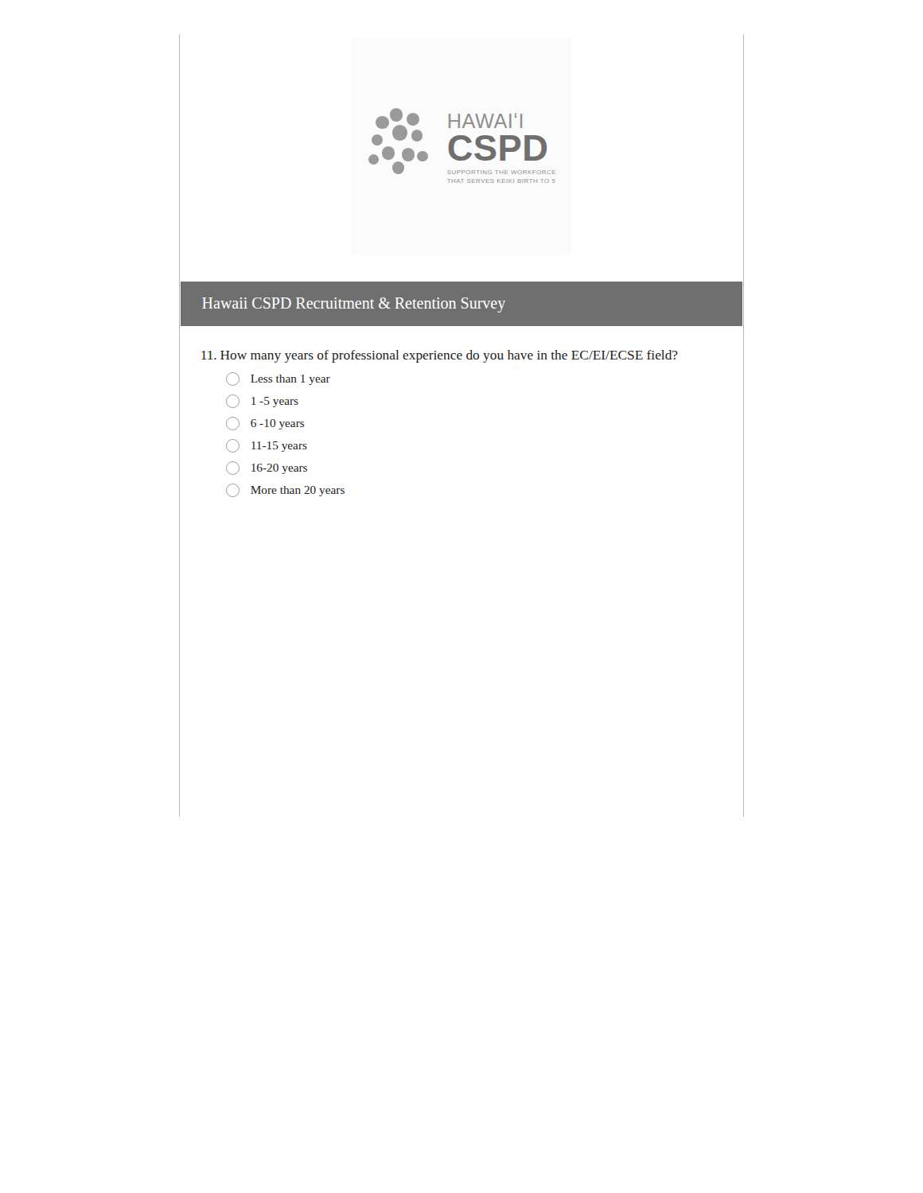HAWAIʻI
CSPD
SUPPORTING THE WORKFORCE
THAT SERVES KEIKI BIRTH TO 5
Hawaii CSPD Recruitment & Retention Survey
11. How many years of professional experience do you have in the EC/EI/ECSE field?
Less than 1 year
1 -5 years
6 -10 years
11-15 years
16-20 years
More than 20 years